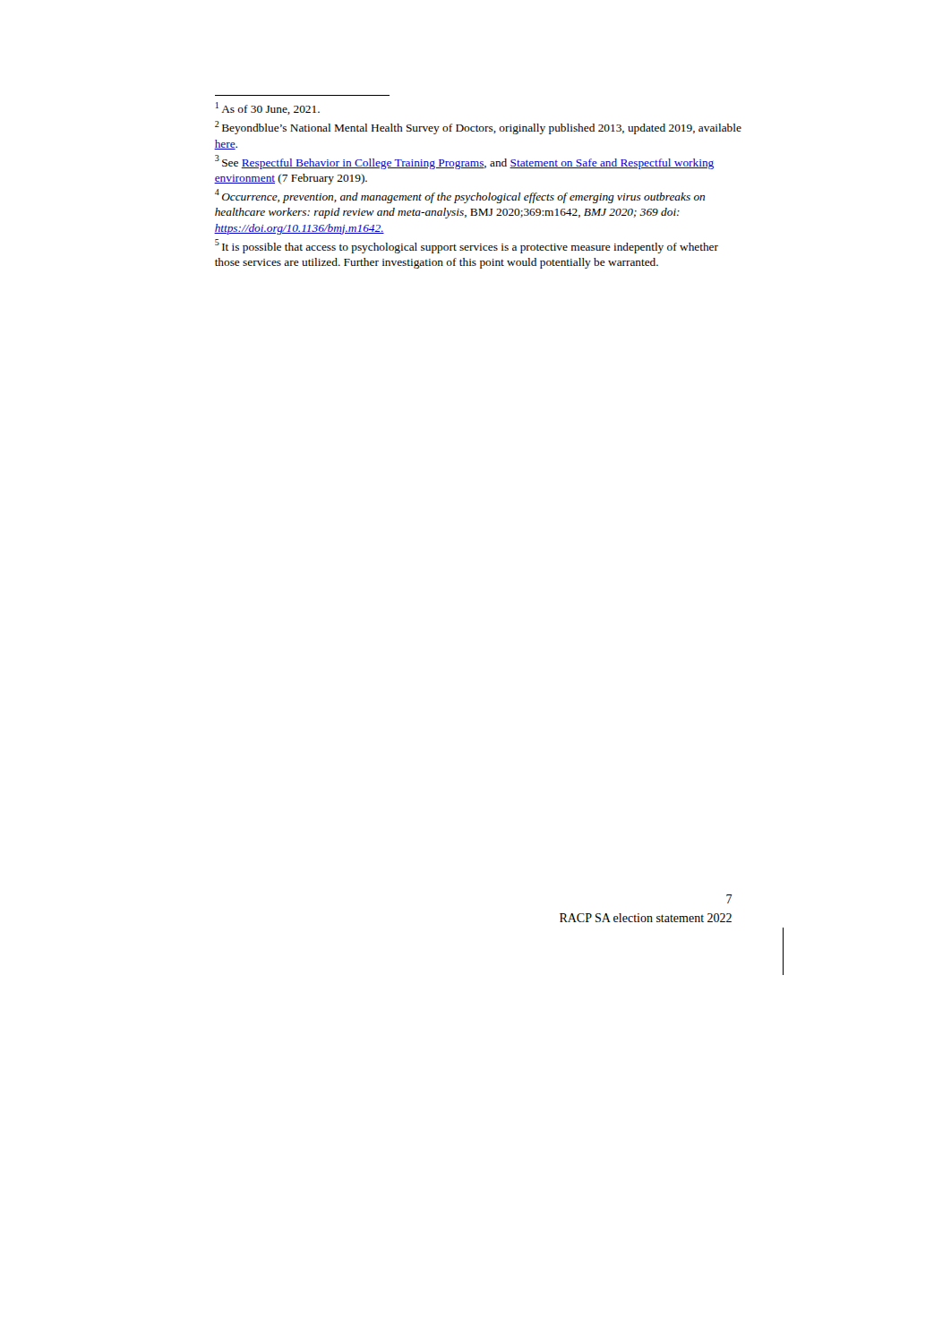1As of 30 June, 2021.
2Beyondblue’s National Mental Health Survey of Doctors, originally published 2013, updated 2019, available here.
3See Respectful Behavior in College Training Programs, and Statement on Safe and Respectful working environment (7 February 2019).
4Occurrence, prevention, and management of the psychological effects of emerging virus outbreaks on healthcare workers: rapid review and meta-analysis, BMJ 2020;369:m1642, BMJ 2020; 369 doi: https://doi.org/10.1136/bmj.m1642.
5It is possible that access to psychological support services is a protective measure indepently of whether those services are utilized. Further investigation of this point would potentially be warranted.
7 RACP SA election statement 2022